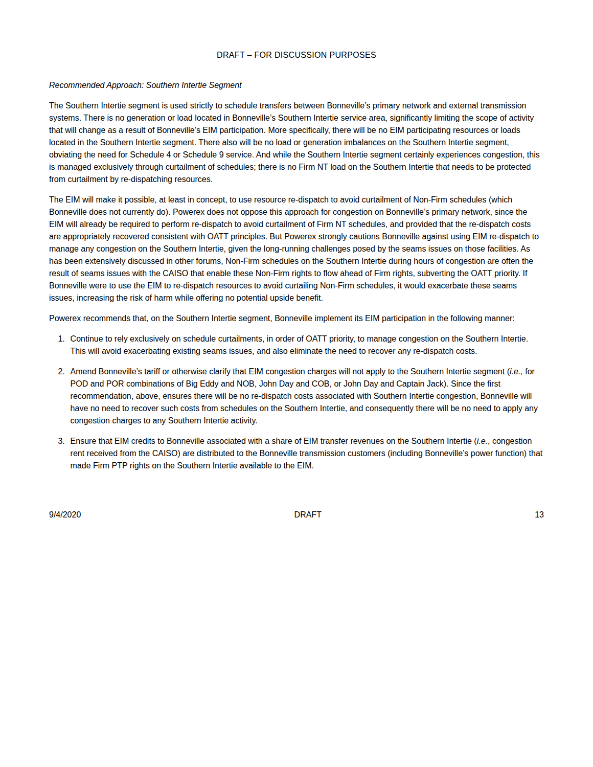DRAFT – FOR DISCUSSION PURPOSES
Recommended Approach: Southern Intertie Segment
The Southern Intertie segment is used strictly to schedule transfers between Bonneville’s primary network and external transmission systems. There is no generation or load located in Bonneville’s Southern Intertie service area, significantly limiting the scope of activity that will change as a result of Bonneville’s EIM participation. More specifically, there will be no EIM participating resources or loads located in the Southern Intertie segment. There also will be no load or generation imbalances on the Southern Intertie segment, obviating the need for Schedule 4 or Schedule 9 service. And while the Southern Intertie segment certainly experiences congestion, this is managed exclusively through curtailment of schedules; there is no Firm NT load on the Southern Intertie that needs to be protected from curtailment by re-dispatching resources.
The EIM will make it possible, at least in concept, to use resource re-dispatch to avoid curtailment of Non-Firm schedules (which Bonneville does not currently do). Powerex does not oppose this approach for congestion on Bonneville’s primary network, since the EIM will already be required to perform re-dispatch to avoid curtailment of Firm NT schedules, and provided that the re-dispatch costs are appropriately recovered consistent with OATT principles. But Powerex strongly cautions Bonneville against using EIM re-dispatch to manage any congestion on the Southern Intertie, given the long-running challenges posed by the seams issues on those facilities. As has been extensively discussed in other forums, Non-Firm schedules on the Southern Intertie during hours of congestion are often the result of seams issues with the CAISO that enable these Non-Firm rights to flow ahead of Firm rights, subverting the OATT priority. If Bonneville were to use the EIM to re-dispatch resources to avoid curtailing Non-Firm schedules, it would exacerbate these seams issues, increasing the risk of harm while offering no potential upside benefit.
Powerex recommends that, on the Southern Intertie segment, Bonneville implement its EIM participation in the following manner:
Continue to rely exclusively on schedule curtailments, in order of OATT priority, to manage congestion on the Southern Intertie. This will avoid exacerbating existing seams issues, and also eliminate the need to recover any re-dispatch costs.
Amend Bonneville’s tariff or otherwise clarify that EIM congestion charges will not apply to the Southern Intertie segment (i.e., for POD and POR combinations of Big Eddy and NOB, John Day and COB, or John Day and Captain Jack). Since the first recommendation, above, ensures there will be no re-dispatch costs associated with Southern Intertie congestion, Bonneville will have no need to recover such costs from schedules on the Southern Intertie, and consequently there will be no need to apply any congestion charges to any Southern Intertie activity.
Ensure that EIM credits to Bonneville associated with a share of EIM transfer revenues on the Southern Intertie (i.e., congestion rent received from the CAISO) are distributed to the Bonneville transmission customers (including Bonneville’s power function) that made Firm PTP rights on the Southern Intertie available to the EIM.
9/4/2020
DRAFT
13